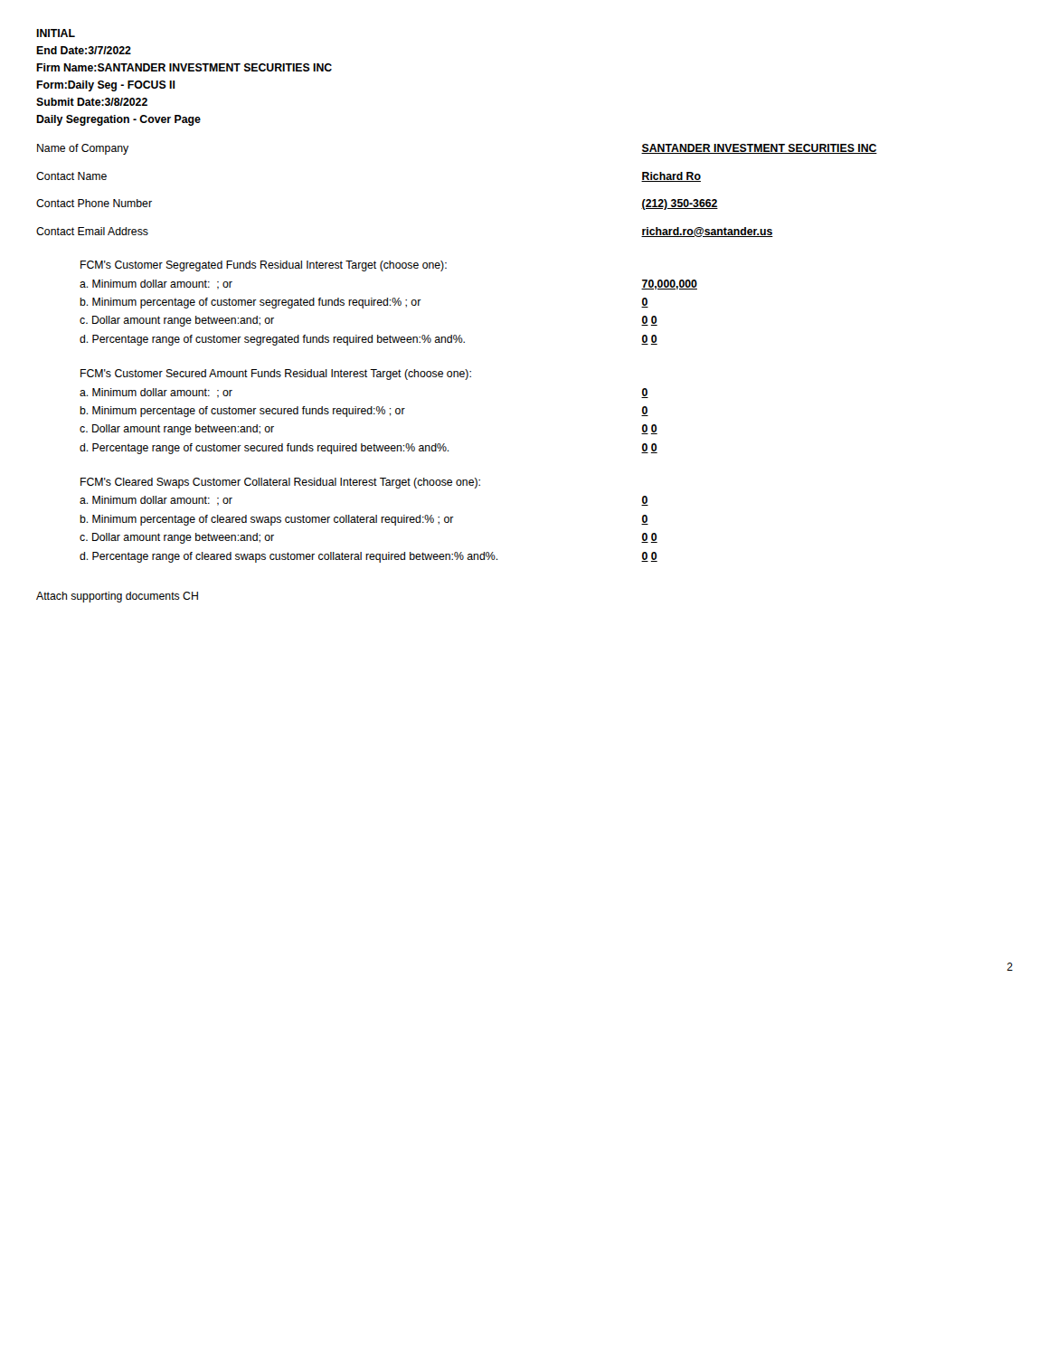INITIAL
End Date:3/7/2022
Firm Name:SANTANDER INVESTMENT SECURITIES INC
Form:Daily Seg - FOCUS II
Submit Date:3/8/2022
Daily Segregation - Cover Page
| Name of Company | SANTANDER INVESTMENT SECURITIES INC |
| Contact Name | Richard Ro |
| Contact Phone Number | (212) 350-3662 |
| Contact Email Address | richard.ro@santander.us |
| FCM's Customer Segregated Funds Residual Interest Target (choose one): | |
| a. Minimum dollar amount: ; or | 70,000,000 |
| b. Minimum percentage of customer segregated funds required:% ; or | 0 |
| c. Dollar amount range between:and; or | 0 0 |
| d. Percentage range of customer segregated funds required between:% and%. | 0 0 |
| FCM's Customer Secured Amount Funds Residual Interest Target (choose one): | |
| a. Minimum dollar amount: ; or | 0 |
| b. Minimum percentage of customer secured funds required:% ; or | 0 |
| c. Dollar amount range between:and; or | 0 0 |
| d. Percentage range of customer secured funds required between:% and%. | 0 0 |
| FCM's Cleared Swaps Customer Collateral Residual Interest Target (choose one): | |
| a. Minimum dollar amount: ; or | 0 |
| b. Minimum percentage of cleared swaps customer collateral required:% ; or | 0 |
| c. Dollar amount range between:and; or | 0 0 |
| d. Percentage range of cleared swaps customer collateral required between:% and%. | 0 0 |
Attach supporting documents CH
2